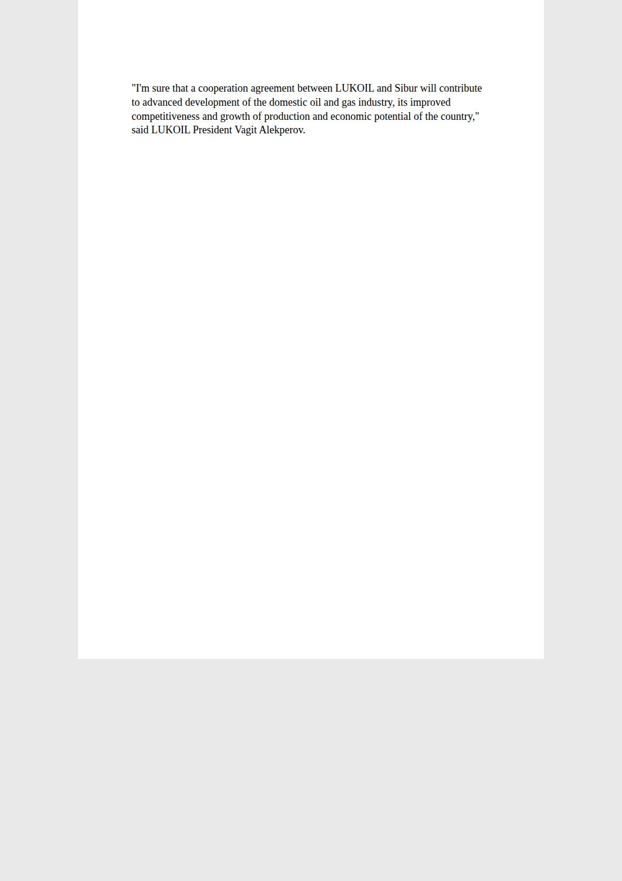"I'm sure that a cooperation agreement between LUKOIL and Sibur will contribute to advanced development of the domestic oil and gas industry, its improved competitiveness and growth of production and economic potential of the country," said LUKOIL President Vagit Alekperov.